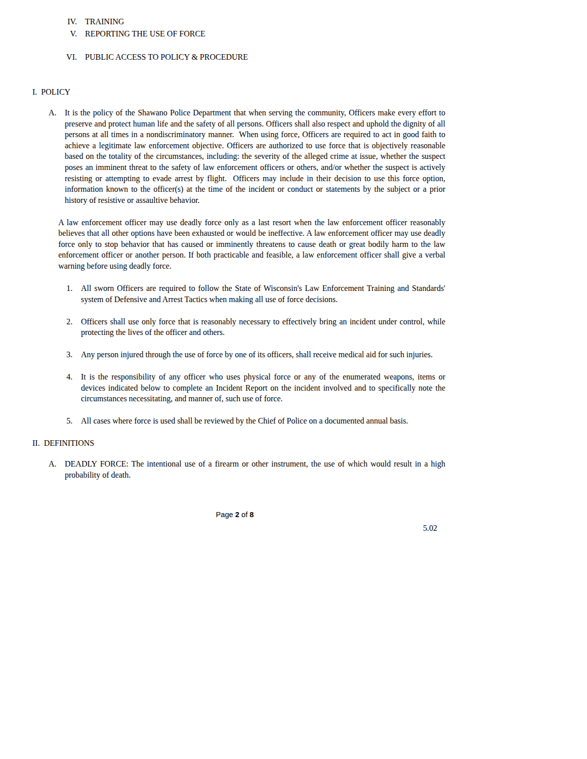IV. TRAINING
V. REPORTING THE USE OF FORCE
VI. PUBLIC ACCESS TO POLICY & PROCEDURE
I. POLICY
A. It is the policy of the Shawano Police Department that when serving the community, Officers make every effort to preserve and protect human life and the safety of all persons. Officers shall also respect and uphold the dignity of all persons at all times in a nondiscriminatory manner. When using force, Officers are required to act in good faith to achieve a legitimate law enforcement objective. Officers are authorized to use force that is objectively reasonable based on the totality of the circumstances, including: the severity of the alleged crime at issue, whether the suspect poses an imminent threat to the safety of law enforcement officers or others, and/or whether the suspect is actively resisting or attempting to evade arrest by flight. Officers may include in their decision to use this force option, information known to the officer(s) at the time of the incident or conduct or statements by the subject or a prior history of resistive or assaultive behavior.
A law enforcement officer may use deadly force only as a last resort when the law enforcement officer reasonably believes that all other options have been exhausted or would be ineffective. A law enforcement officer may use deadly force only to stop behavior that has caused or imminently threatens to cause death or great bodily harm to the law enforcement officer or another person. If both practicable and feasible, a law enforcement officer shall give a verbal warning before using deadly force.
1. All sworn Officers are required to follow the State of Wisconsin's Law Enforcement Training and Standards' system of Defensive and Arrest Tactics when making all use of force decisions.
2. Officers shall use only force that is reasonably necessary to effectively bring an incident under control, while protecting the lives of the officer and others.
3. Any person injured through the use of force by one of its officers, shall receive medical aid for such injuries.
4. It is the responsibility of any officer who uses physical force or any of the enumerated weapons, items or devices indicated below to complete an Incident Report on the incident involved and to specifically note the circumstances necessitating, and manner of, such use of force.
5. All cases where force is used shall be reviewed by the Chief of Police on a documented annual basis.
II. DEFINITIONS
A. DEADLY FORCE: The intentional use of a firearm or other instrument, the use of which would result in a high probability of death.
Page 2 of 8
5.02